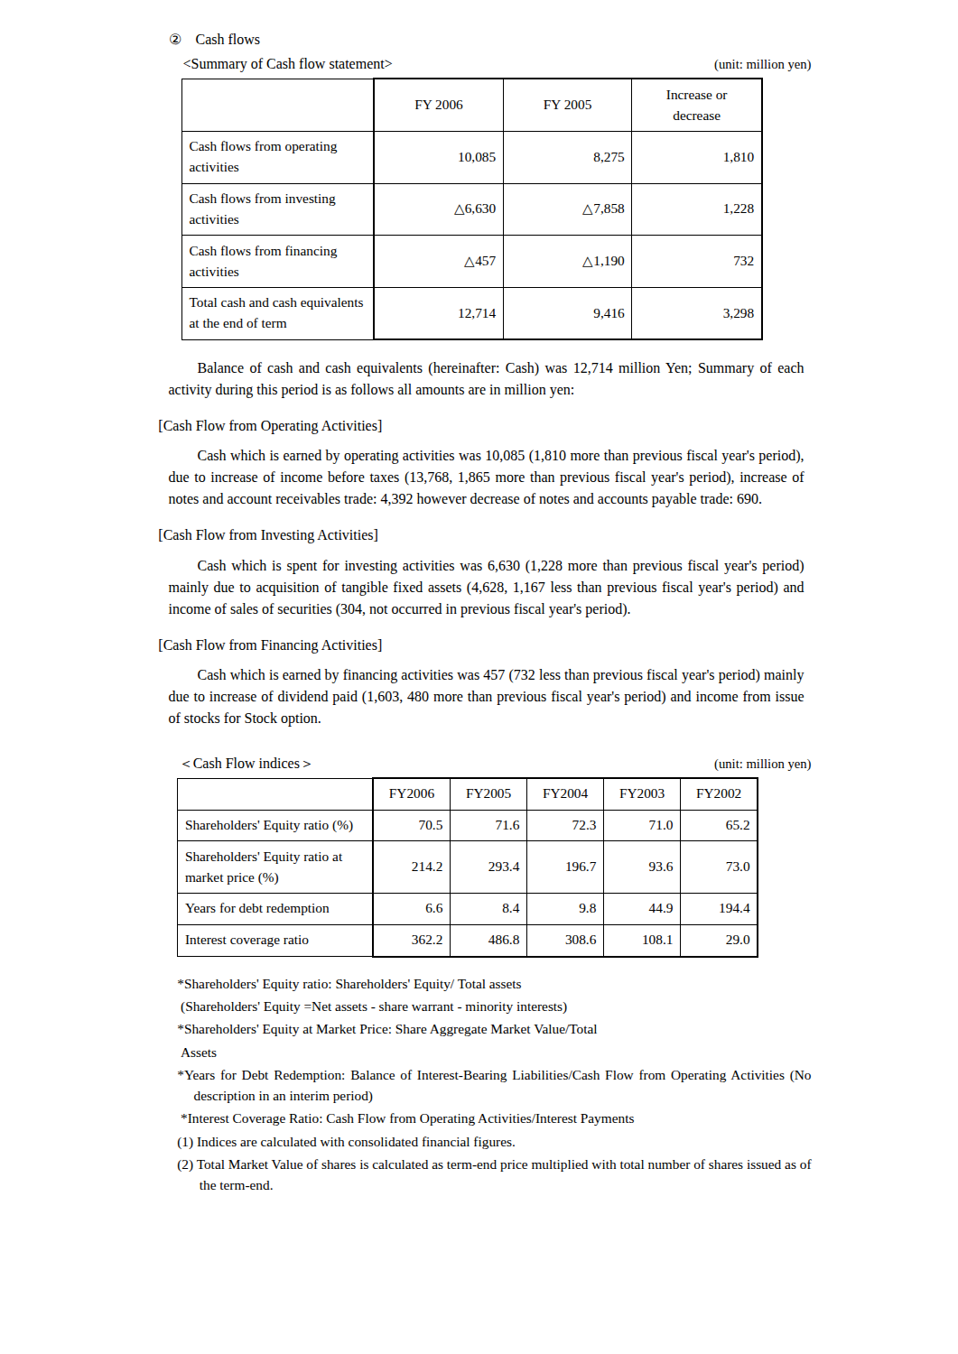②　Cash flows
<Summary of Cash flow statement> (unit: million yen)
| | FY 2006 | FY 2005 | Increase or decrease |
| --- | --- | --- | --- |
| Cash flows from operating activities | 10,085 | 8,275 | 1,810 |
| Cash flows from investing activities | △6,630 | △7,858 | 1,228 |
| Cash flows from financing activities | △457 | △1,190 | 732 |
| Total cash and cash equivalents at the end of term | 12,714 | 9,416 | 3,298 |
Balance of cash and cash equivalents (hereinafter: Cash) was 12,714 million Yen; Summary of each activity during this period is as follows all amounts are in million yen:
[Cash Flow from Operating Activities]
Cash which is earned by operating activities was 10,085 (1,810 more than previous fiscal year's period), due to increase of income before taxes (13,768, 1,865 more than previous fiscal year's period), increase of notes and account receivables trade: 4,392 however decrease of notes and accounts payable trade: 690.
[Cash Flow from Investing Activities]
Cash which is spent for investing activities was 6,630 (1,228 more than previous fiscal year's period) mainly due to acquisition of tangible fixed assets (4,628, 1,167 less than previous fiscal year's period) and income of sales of securities (304, not occurred in previous fiscal year's period).
[Cash Flow from Financing Activities]
Cash which is earned by financing activities was 457 (732 less than previous fiscal year's period) mainly due to increase of dividend paid (1,603, 480 more than previous fiscal year's period) and income from issue of stocks for Stock option.
＜Cash Flow indices＞ (unit: million yen)
| | FY2006 | FY2005 | FY2004 | FY2003 | FY2002 |
| --- | --- | --- | --- | --- | --- |
| Shareholders' Equity ratio (%) | 70.5 | 71.6 | 72.3 | 71.0 | 65.2 |
| Shareholders' Equity ratio at market price (%) | 214.2 | 293.4 | 196.7 | 93.6 | 73.0 |
| Years for debt redemption | 6.6 | 8.4 | 9.8 | 44.9 | 194.4 |
| Interest coverage ratio | 362.2 | 486.8 | 308.6 | 108.1 | 29.0 |
*Shareholders' Equity ratio: Shareholders' Equity/ Total assets
(Shareholders' Equity =Net assets - share warrant - minority interests)
*Shareholders' Equity at Market Price: Share Aggregate Market Value/Total
Assets
*Years for Debt Redemption: Balance of Interest-Bearing Liabilities/Cash Flow from Operating Activities (No description in an interim period)
*Interest Coverage Ratio: Cash Flow from Operating Activities/Interest Payments
(1) Indices are calculated with consolidated financial figures.
(2) Total Market Value of shares is calculated as term-end price multiplied with total number of shares issued as of the term-end.